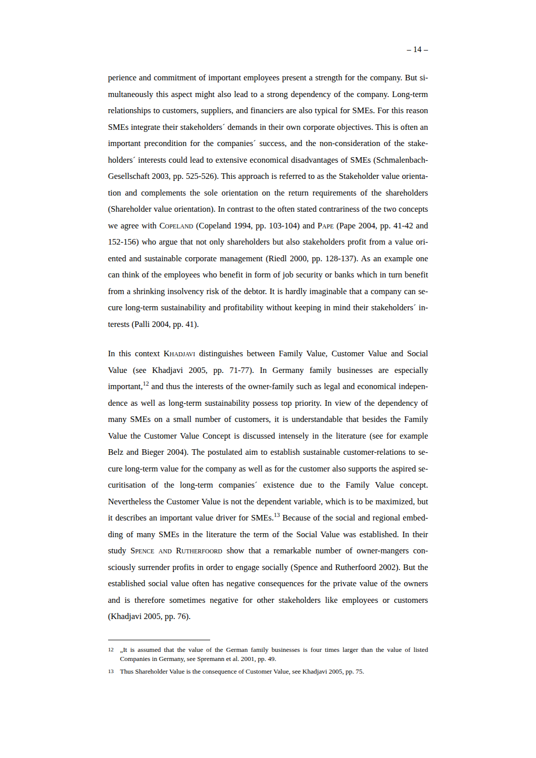– 14 –
perience and commitment of important employees present a strength for the company. But simultaneously this aspect might also lead to a strong dependency of the company. Long-term relationships to customers, suppliers, and financiers are also typical for SMEs. For this reason SMEs integrate their stakeholders´ demands in their own corporate objectives. This is often an important precondition for the companies´ success, and the non-consideration of the stakeholders´ interests could lead to extensive economical disadvantages of SMEs (Schmalenbach-Gesellschaft 2003, pp. 525-526). This approach is referred to as the Stakeholder value orientation and complements the sole orientation on the return requirements of the shareholders (Shareholder value orientation). In contrast to the often stated contrariness of the two concepts we agree with Copeland (Copeland 1994, pp. 103-104) and Pape (Pape 2004, pp. 41-42 and 152-156) who argue that not only shareholders but also stakeholders profit from a value oriented and sustainable corporate management (Riedl 2000, pp. 128-137). As an example one can think of the employees who benefit in form of job security or banks which in turn benefit from a shrinking insolvency risk of the debtor. It is hardly imaginable that a company can secure long-term sustainability and profitability without keeping in mind their stakeholders´ interests (Palli 2004, pp. 41).
In this context Khadjavi distinguishes between Family Value, Customer Value and Social Value (see Khadjavi 2005, pp. 71-77). In Germany family businesses are especially important,12 and thus the interests of the owner-family such as legal and economical independence as well as long-term sustainability possess top priority. In view of the dependency of many SMEs on a small number of customers, it is understandable that besides the Family Value the Customer Value Concept is discussed intensely in the literature (see for example Belz and Bieger 2004). The postulated aim to establish sustainable customer-relations to secure long-term value for the company as well as for the customer also supports the aspired securitisation of the long-term companies´ existence due to the Family Value concept. Nevertheless the Customer Value is not the dependent variable, which is to be maximized, but it describes an important value driver for SMEs.13 Because of the social and regional embedding of many SMEs in the literature the term of the Social Value was established. In their study Spence and Rutherfoord show that a remarkable number of owner-mangers consciously surrender profits in order to engage socially (Spence and Rutherfoord 2002). But the established social value often has negative consequences for the private value of the owners and is therefore sometimes negative for other stakeholders like employees or customers (Khadjavi 2005, pp. 76).
12
„It is assumed that the value of the German family businesses is four times larger than the value of listed Companies in Germany, see Spremann et al. 2001, pp. 49.
13
Thus Shareholder Value is the consequence of Customer Value, see Khadjavi 2005, pp. 75.